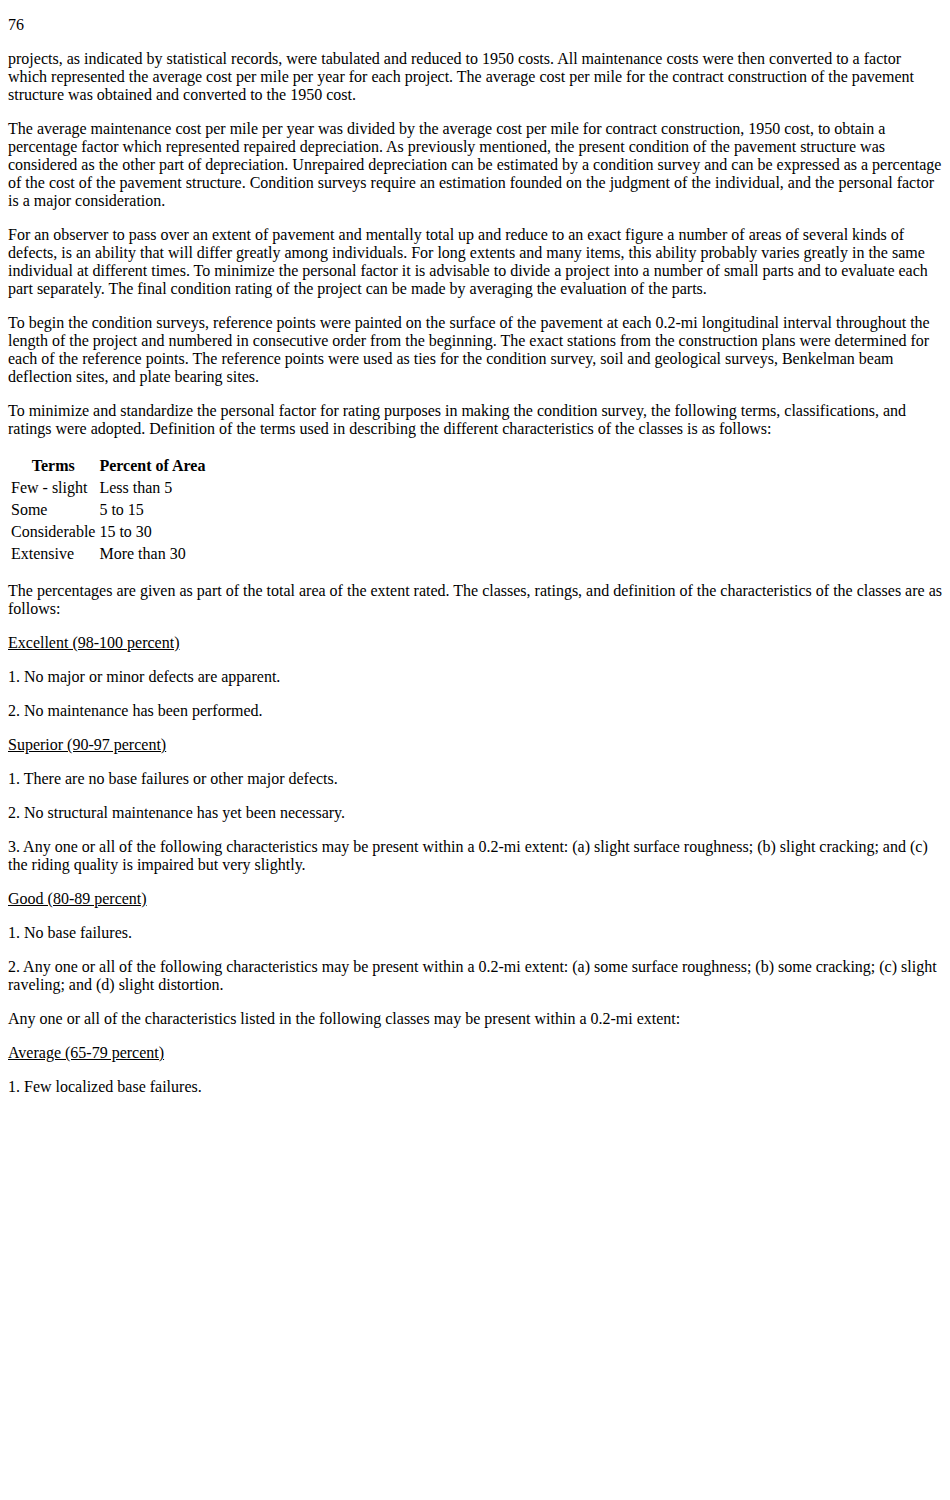76
projects, as indicated by statistical records, were tabulated and reduced to 1950 costs. All maintenance costs were then converted to a factor which represented the average cost per mile per year for each project. The average cost per mile for the contract construction of the pavement structure was obtained and converted to the 1950 cost.
The average maintenance cost per mile per year was divided by the average cost per mile for contract construction, 1950 cost, to obtain a percentage factor which represented repaired depreciation. As previously mentioned, the present condition of the pavement structure was considered as the other part of depreciation. Unrepaired depreciation can be estimated by a condition survey and can be expressed as a percentage of the cost of the pavement structure. Condition surveys require an estimation founded on the judgment of the individual, and the personal factor is a major consideration.
For an observer to pass over an extent of pavement and mentally total up and reduce to an exact figure a number of areas of several kinds of defects, is an ability that will differ greatly among individuals. For long extents and many items, this ability probably varies greatly in the same individual at different times. To minimize the personal factor it is advisable to divide a project into a number of small parts and to evaluate each part separately. The final condition rating of the project can be made by averaging the evaluation of the parts.
To begin the condition surveys, reference points were painted on the surface of the pavement at each 0.2-mi longitudinal interval throughout the length of the project and numbered in consecutive order from the beginning. The exact stations from the construction plans were determined for each of the reference points. The reference points were used as ties for the condition survey, soil and geological surveys, Benkelman beam deflection sites, and plate bearing sites.
To minimize and standardize the personal factor for rating purposes in making the condition survey, the following terms, classifications, and ratings were adopted. Definition of the terms used in describing the different characteristics of the classes is as follows:
| Terms | Percent of Area |
| --- | --- |
| Few - slight | Less than 5 |
| Some | 5 to 15 |
| Considerable | 15 to 30 |
| Extensive | More than 30 |
The percentages are given as part of the total area of the extent rated. The classes, ratings, and definition of the characteristics of the classes are as follows:
Excellent (98-100 percent)
1. No major or minor defects are apparent.
2. No maintenance has been performed.
Superior (90-97 percent)
1. There are no base failures or other major defects.
2. No structural maintenance has yet been necessary.
3. Any one or all of the following characteristics may be present within a 0.2-mi extent: (a) slight surface roughness; (b) slight cracking; and (c) the riding quality is impaired but very slightly.
Good (80-89 percent)
1. No base failures.
2. Any one or all of the following characteristics may be present within a 0.2-mi extent: (a) some surface roughness; (b) some cracking; (c) slight raveling; and (d) slight distortion.
Any one or all of the characteristics listed in the following classes may be present within a 0.2-mi extent:
Average (65-79 percent)
1. Few localized base failures.